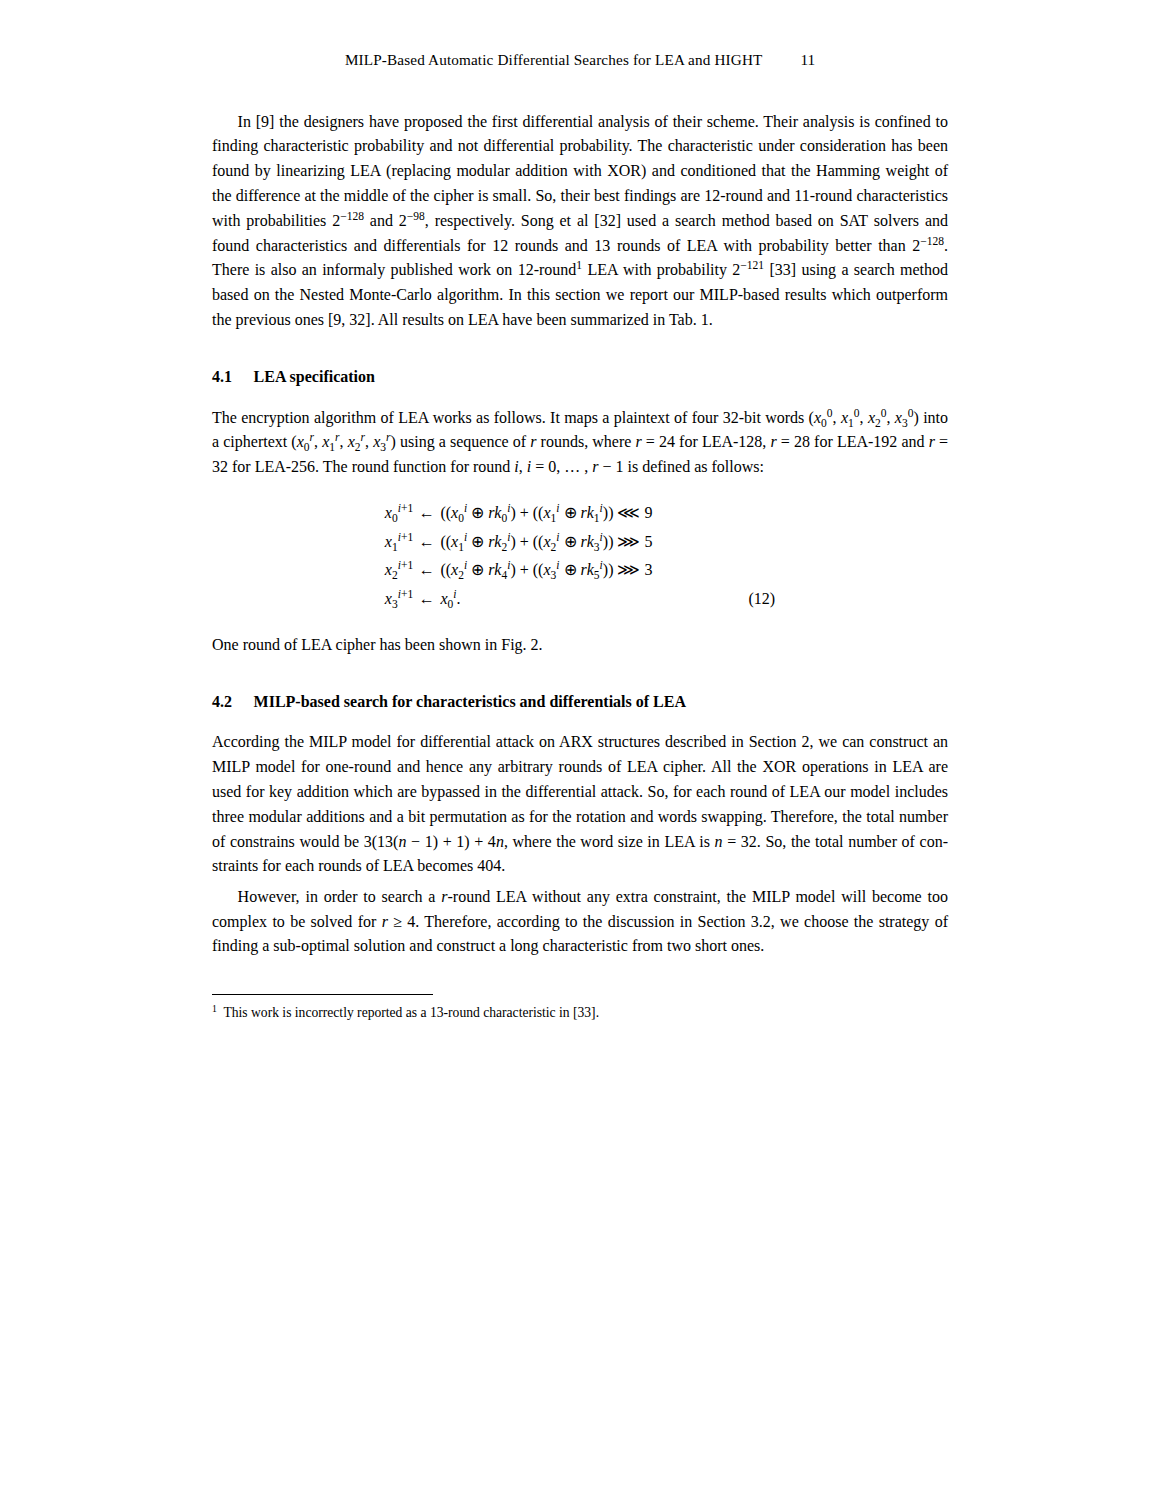MILP-Based Automatic Differential Searches for LEA and HIGHT 11
In [9] the designers have proposed the first differential analysis of their scheme. Their analysis is confined to finding characteristic probability and not differential probability. The characteristic under consideration has been found by linearizing LEA (replacing modular addition with XOR) and conditioned that the Hamming weight of the difference at the middle of the cipher is small. So, their best findings are 12-round and 11-round characteristics with probabilities 2−128 and 2−98, respectively. Song et al [32] used a search method based on SAT solvers and found characteristics and differentials for 12 rounds and 13 rounds of LEA with probability better than 2−128. There is also an informaly published work on 12-round1 LEA with probability 2−121 [33] using a search method based on the Nested Monte-Carlo algorithm. In this section we report our MILP-based results which outperform the previous ones [9, 32]. All results on LEA have been summarized in Tab. 1.
4.1 LEA specification
The encryption algorithm of LEA works as follows. It maps a plaintext of four 32-bit words (x00, x10, x20, x30) into a ciphertext (x0r, x1r, x2r, x3r) using a sequence of r rounds, where r = 24 for LEA-128, r = 28 for LEA-192 and r = 32 for LEA-256. The round function for round i, i = 0, … , r − 1 is defined as follows:
| x 0 i +1 | ← | (( x 0 i ⊕ rk 0 i ) + (( x 1 i ⊕ rk 1 i )) ⋘ 9 | |
| x 1 i +1 | ← | (( x 1 i ⊕ rk 2 i ) + (( x 2 i ⊕ rk 3 i )) ⋙ 5 | |
| x 2 i +1 | ← | (( x 2 i ⊕ rk 4 i ) + (( x 3 i ⊕ rk 5 i )) ⋙ 3 | |
| x 3 i +1 | ← | x 0 i . | (12) |
One round of LEA cipher has been shown in Fig. 2.
4.2 MILP-based search for characteristics and differentials of LEA
According the MILP model for differential attack on ARX structures described in Section 2, we can construct an MILP model for one-round and hence any arbitrary rounds of LEA cipher. All the XOR operations in LEA are used for key addition which are bypassed in the differential attack. So, for each round of LEA our model includes three modular additions and a bit permutation as for the rotation and words swapping. Therefore, the total number of constrains would be 3(13(n − 1) + 1) + 4n, where the word size in LEA is n = 32. So, the total number of constraints for each rounds of LEA becomes 404.
However, in order to search a r-round LEA without any extra constraint, the MILP model will become too complex to be solved for r ≥ 4. Therefore, according to the discussion in Section 3.2, we choose the strategy of finding a sub-optimal solution and construct a long characteristic from two short ones.
1 This work is incorrectly reported as a 13-round characteristic in [33].